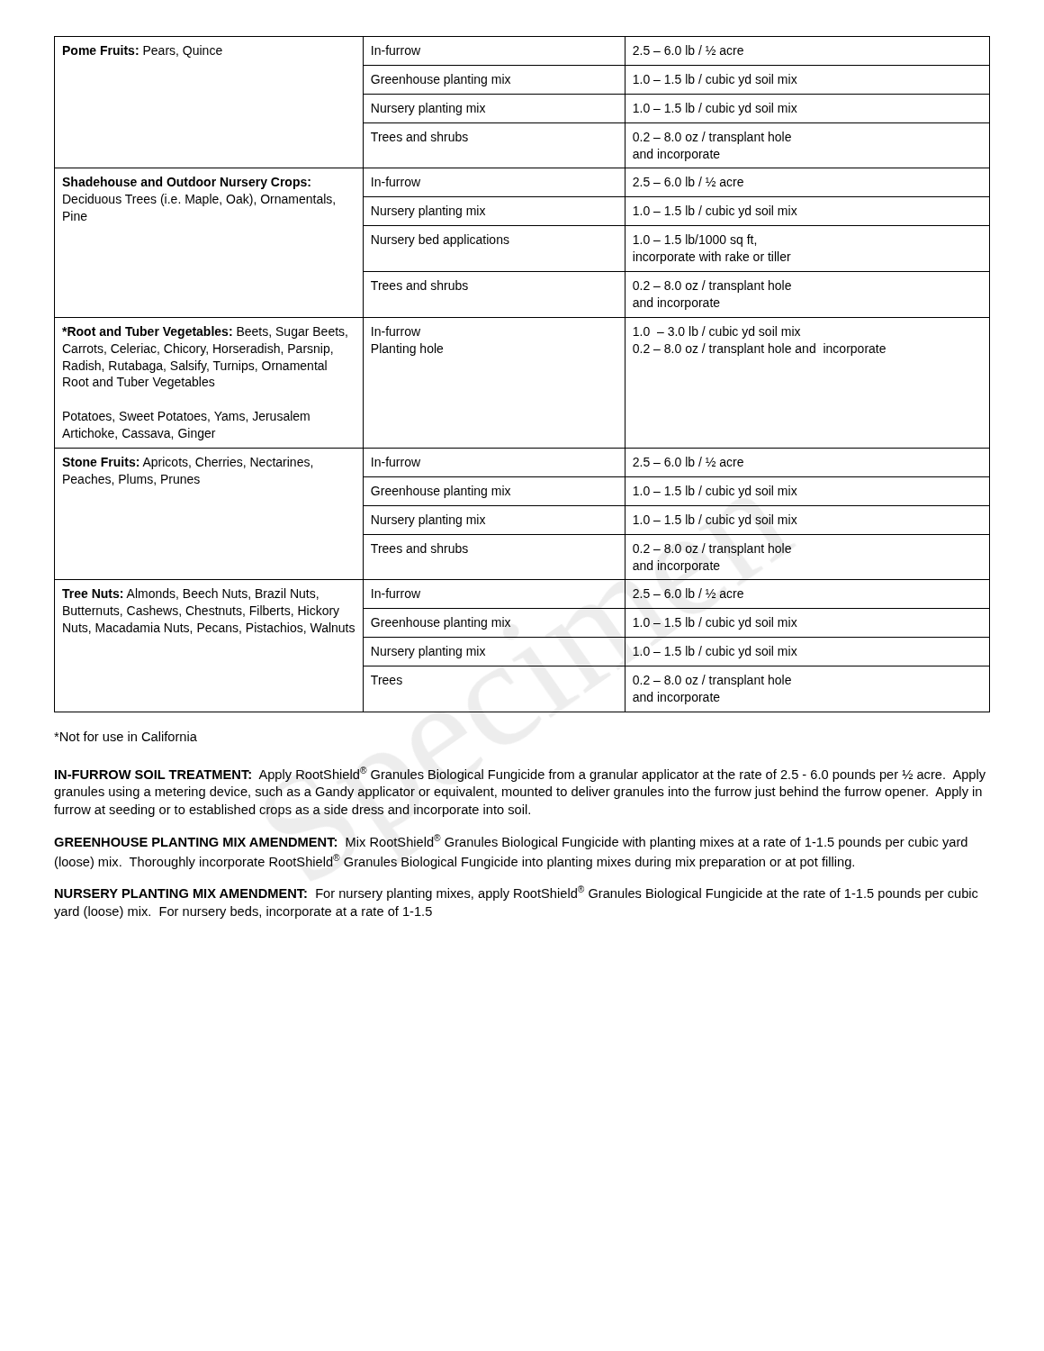Specimen
| Pome Fruits: Pears, Quince | In-furrow | 2.5 – 6.0 lb / ½ acre |
| Greenhouse planting mix | 1.0 – 1.5 lb / cubic yd soil mix |
| Nursery planting mix | 1.0 – 1.5 lb / cubic yd soil mix |
| Trees and shrubs | 0.2 – 8.0 oz / transplant hole and incorporate |
| Shadehouse and Outdoor Nursery Crops: Deciduous Trees (i.e. Maple, Oak), Ornamentals, Pine | In-furrow | 2.5 – 6.0 lb / ½ acre |
| Nursery planting mix | 1.0 – 1.5 lb / cubic yd soil mix |
| Nursery bed applications | 1.0 – 1.5 lb/1000 sq ft, incorporate with rake or tiller |
| Trees and shrubs | 0.2 – 8.0 oz / transplant hole and incorporate |
| *Root and Tuber Vegetables: Beets, Sugar Beets, Carrots, Celeriac, Chicory, Horseradish, Parsnip, Radish, Rutabaga, Salsify, Turnips, Ornamental Root and Tuber Vegetables Potatoes, Sweet Potatoes, Yams, Jerusalem Artichoke, Cassava, Ginger | In-furrow Planting hole | 1.0 – 3.0 lb / cubic yd soil mix 0.2 – 8.0 oz / transplant hole and incorporate |
| Stone Fruits: Apricots, Cherries, Nectarines, Peaches, Plums, Prunes | In-furrow | 2.5 – 6.0 lb / ½ acre |
| Greenhouse planting mix | 1.0 – 1.5 lb / cubic yd soil mix |
| Nursery planting mix | 1.0 – 1.5 lb / cubic yd soil mix |
| Trees and shrubs | 0.2 – 8.0 oz / transplant hole and incorporate |
| Tree Nuts: Almonds, Beech Nuts, Brazil Nuts, Butternuts, Cashews, Chestnuts, Filberts, Hickory Nuts, Macadamia Nuts, Pecans, Pistachios, Walnuts | In-furrow | 2.5 – 6.0 lb / ½ acre |
| Greenhouse planting mix | 1.0 – 1.5 lb / cubic yd soil mix |
| Nursery planting mix | 1.0 – 1.5 lb / cubic yd soil mix |
| Trees | 0.2 – 8.0 oz / transplant hole and incorporate |
*Not for use in California
IN-FURROW SOIL TREATMENT: Apply RootShield® Granules Biological Fungicide from a granular applicator at the rate of 2.5 - 6.0 pounds per ½ acre. Apply granules using a metering device, such as a Gandy applicator or equivalent, mounted to deliver granules into the furrow just behind the furrow opener. Apply in furrow at seeding or to established crops as a side dress and incorporate into soil.
GREENHOUSE PLANTING MIX AMENDMENT: Mix RootShield® Granules Biological Fungicide with planting mixes at a rate of 1-1.5 pounds per cubic yard (loose) mix. Thoroughly incorporate RootShield® Granules Biological Fungicide into planting mixes during mix preparation or at pot filling.
NURSERY PLANTING MIX AMENDMENT: For nursery planting mixes, apply RootShield® Granules Biological Fungicide at the rate of 1-1.5 pounds per cubic yard (loose) mix. For nursery beds, incorporate at a rate of 1-1.5